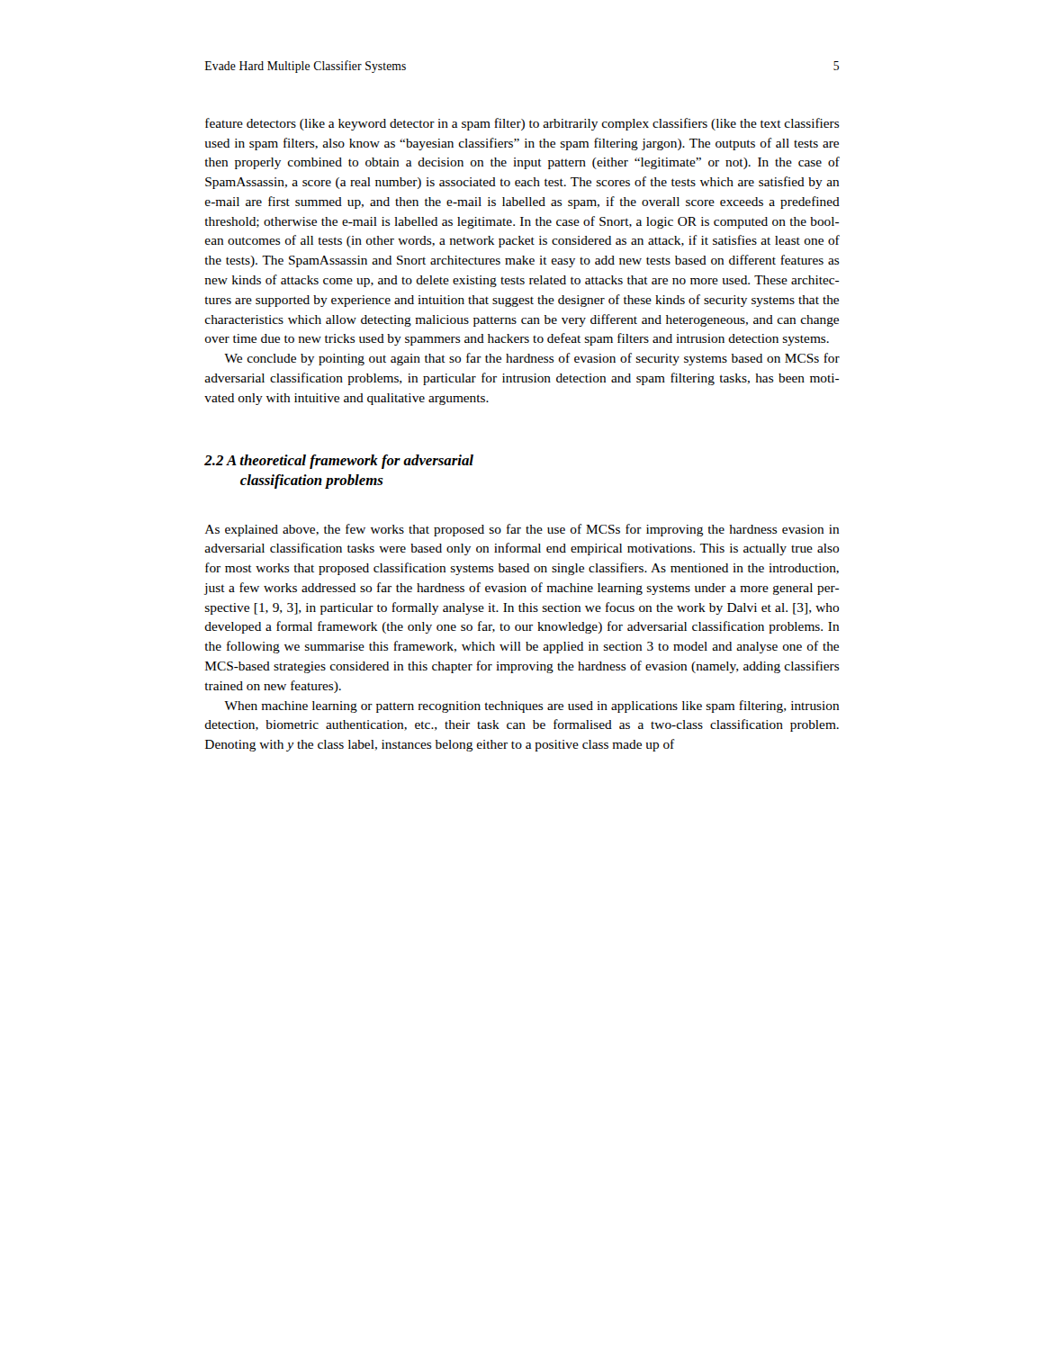Evade Hard Multiple Classifier Systems 5
feature detectors (like a keyword detector in a spam filter) to arbitrarily complex classifiers (like the text classifiers used in spam filters, also know as “bayesian classifiers” in the spam filtering jargon). The outputs of all tests are then properly combined to obtain a decision on the input pattern (either “legitimate” or not). In the case of SpamAssassin, a score (a real number) is associated to each test. The scores of the tests which are satisfied by an e-mail are first summed up, and then the e-mail is labelled as spam, if the overall score exceeds a predefined threshold; otherwise the e-mail is labelled as legitimate. In the case of Snort, a logic OR is computed on the boolean outcomes of all tests (in other words, a network packet is considered as an attack, if it satisfies at least one of the tests). The SpamAssassin and Snort architectures make it easy to add new tests based on different features as new kinds of attacks come up, and to delete existing tests related to attacks that are no more used. These architectures are supported by experience and intuition that suggest the designer of these kinds of security systems that the characteristics which allow detecting malicious patterns can be very different and heterogeneous, and can change over time due to new tricks used by spammers and hackers to defeat spam filters and intrusion detection systems.
We conclude by pointing out again that so far the hardness of evasion of security systems based on MCSs for adversarial classification problems, in particular for intrusion detection and spam filtering tasks, has been motivated only with intuitive and qualitative arguments.
2.2 A theoretical framework for adversarialclassification problems
As explained above, the few works that proposed so far the use of MCSs for improving the hardness evasion in adversarial classification tasks were based only on informal end empirical motivations. This is actually true also for most works that proposed classification systems based on single classifiers. As mentioned in the introduction, just a few works addressed so far the hardness of evasion of machine learning systems under a more general perspective [1, 9, 3], in particular to formally analyse it. In this section we focus on the work by Dalvi et al. [3], who developed a formal framework (the only one so far, to our knowledge) for adversarial classification problems. In the following we summarise this framework, which will be applied in section 3 to model and analyse one of the MCS-based strategies considered in this chapter for improving the hardness of evasion (namely, adding classifiers trained on new features).
When machine learning or pattern recognition techniques are used in applications like spam filtering, intrusion detection, biometric authentication, etc., their task can be formalised as a two-class classification problem. Denoting with y the class label, instances belong either to a positive class made up of